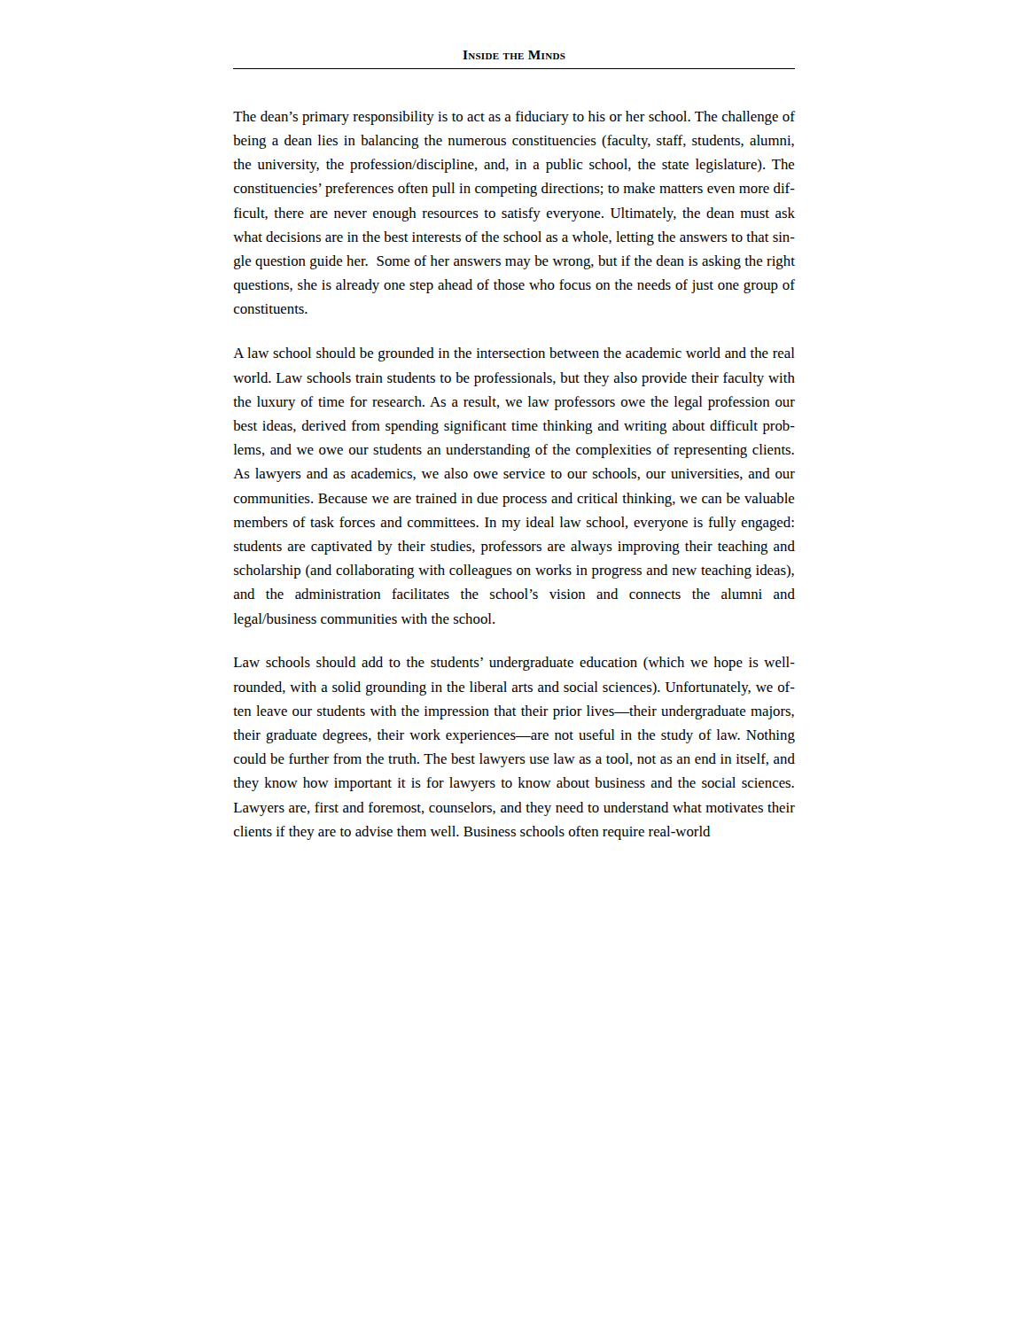Inside the Minds
The dean’s primary responsibility is to act as a fiduciary to his or her school. The challenge of being a dean lies in balancing the numerous constituencies (faculty, staff, students, alumni, the university, the profession/discipline, and, in a public school, the state legislature). The constituencies’ preferences often pull in competing directions; to make matters even more difficult, there are never enough resources to satisfy everyone. Ultimately, the dean must ask what decisions are in the best interests of the school as a whole, letting the answers to that single question guide her. Some of her answers may be wrong, but if the dean is asking the right questions, she is already one step ahead of those who focus on the needs of just one group of constituents.
A law school should be grounded in the intersection between the academic world and the real world. Law schools train students to be professionals, but they also provide their faculty with the luxury of time for research. As a result, we law professors owe the legal profession our best ideas, derived from spending significant time thinking and writing about difficult problems, and we owe our students an understanding of the complexities of representing clients. As lawyers and as academics, we also owe service to our schools, our universities, and our communities. Because we are trained in due process and critical thinking, we can be valuable members of task forces and committees. In my ideal law school, everyone is fully engaged: students are captivated by their studies, professors are always improving their teaching and scholarship (and collaborating with colleagues on works in progress and new teaching ideas), and the administration facilitates the school’s vision and connects the alumni and legal/business communities with the school.
Law schools should add to the students’ undergraduate education (which we hope is well-rounded, with a solid grounding in the liberal arts and social sciences). Unfortunately, we often leave our students with the impression that their prior lives—their undergraduate majors, their graduate degrees, their work experiences—are not useful in the study of law. Nothing could be further from the truth. The best lawyers use law as a tool, not as an end in itself, and they know how important it is for lawyers to know about business and the social sciences. Lawyers are, first and foremost, counselors, and they need to understand what motivates their clients if they are to advise them well. Business schools often require real-world